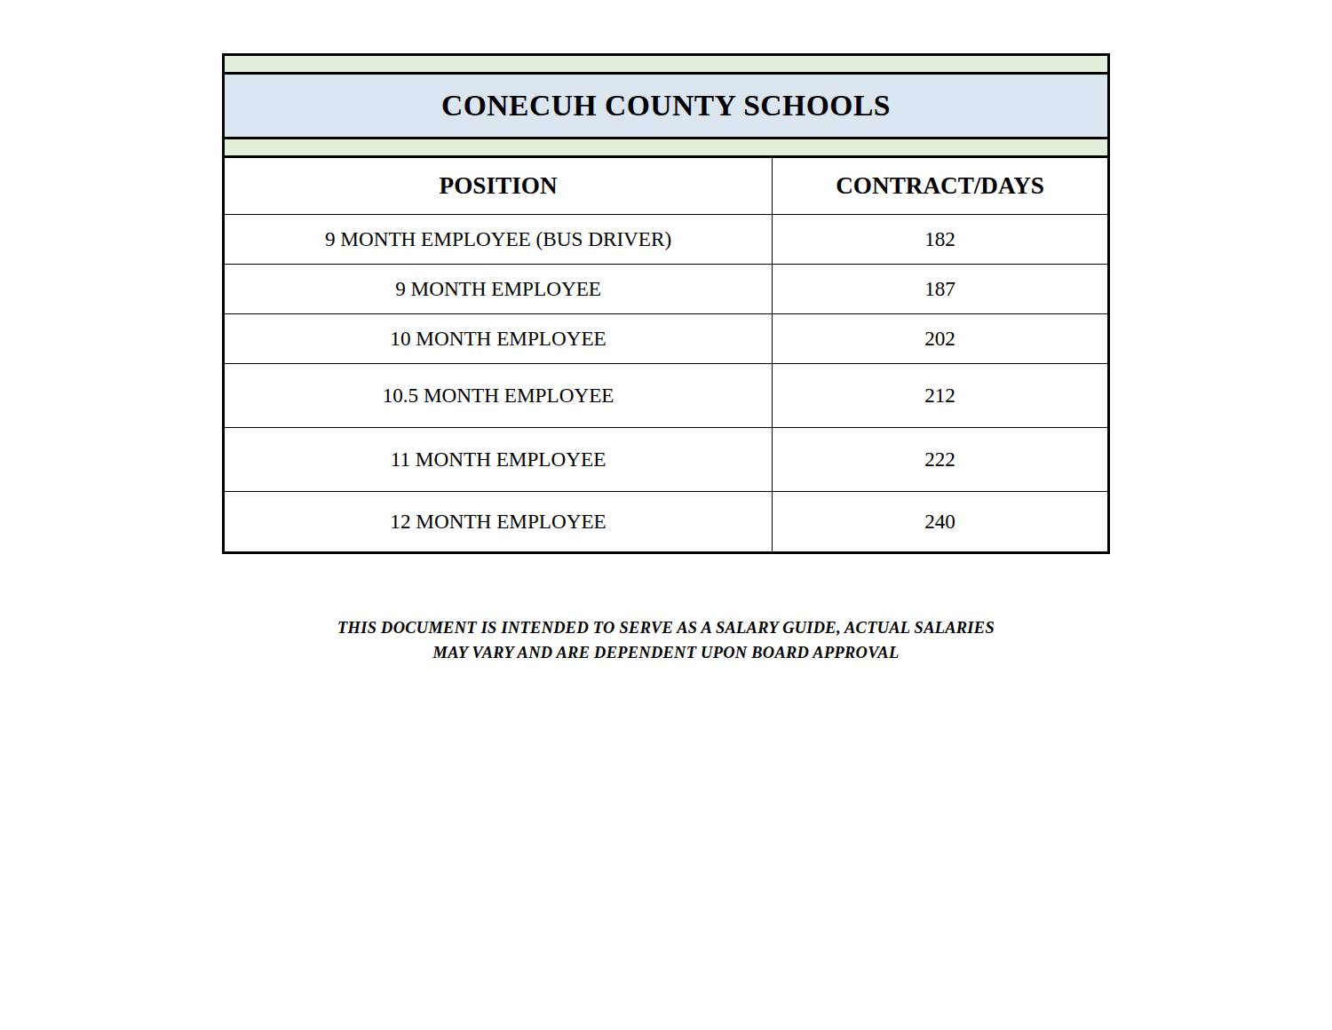| CONECUH COUNTY SCHOOLS |
| POSITION | CONTRACT/DAYS |
| 9 MONTH EMPLOYEE (BUS DRIVER) | 182 |
| 9 MONTH EMPLOYEE | 187 |
| 10 MONTH EMPLOYEE | 202 |
| 10.5 MONTH EMPLOYEE | 212 |
| 11 MONTH EMPLOYEE | 222 |
| 12 MONTH EMPLOYEE | 240 |
THIS DOCUMENT IS INTENDED TO SERVE AS A SALARY GUIDE, ACTUAL SALARIES
MAY VARY AND ARE DEPENDENT UPON BOARD APPROVAL